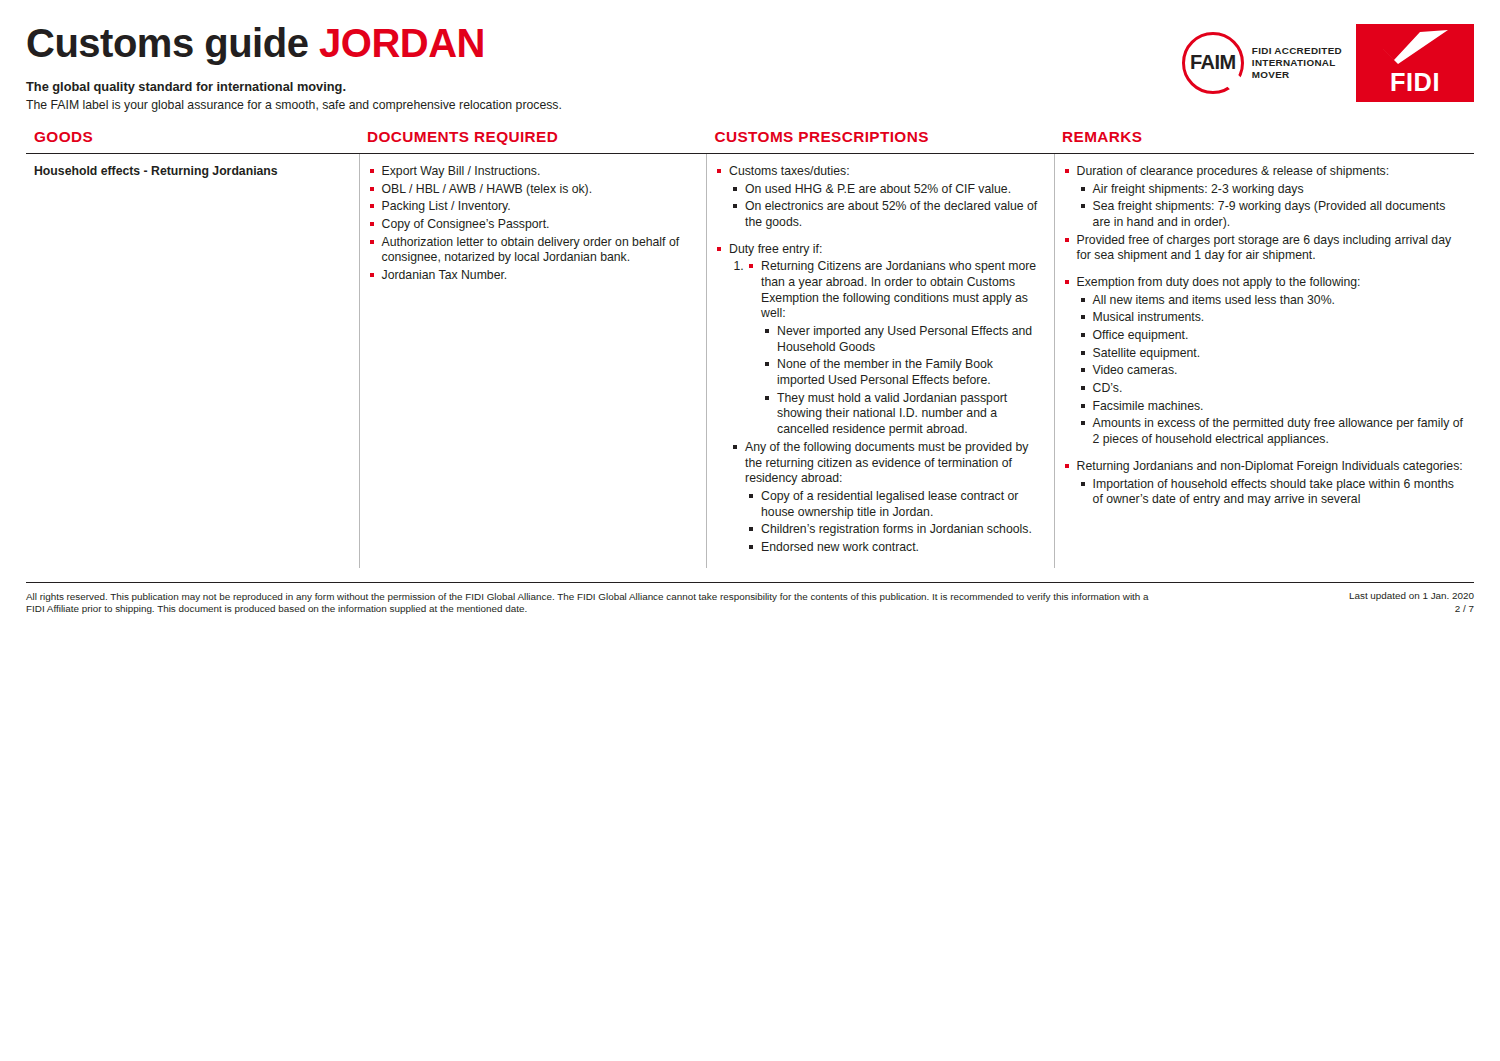Customs guide JORDAN
The global quality standard for international moving.
The FAIM label is your global assurance for a smooth, safe and comprehensive relocation process.
FAIM
FIDI ACCREDITED
INTERNATIONAL
MOVER
FIDI
| GOODS | DOCUMENTS REQUIRED | CUSTOMS PRESCRIPTIONS | REMARKS |
| --- | --- | --- | --- |
| Household effects - Returning Jordanians | Export Way Bill / Instructions. OBL / HBL / AWB / HAWB (telex is ok). Packing List / Inventory. Copy of Consignee’s Passport. Authorization letter to obtain delivery order on behalf of consignee, notarized by local Jordanian bank. Jordanian Tax Number. | Customs taxes/duties: On used HHG & P.E are about 52% of CIF value. On electronics are about 52% of the declared value of the goods. Duty free entry if: Returning Citizens are Jordanians who spent more than a year abroad. In order to obtain Customs Exemption the following conditions must apply as well: Never imported any Used Personal Effects and Household Goods None of the member in the Family Book imported Used Personal Effects before. They must hold a valid Jordanian passport showing their national I.D. number and a cancelled residence permit abroad. Any of the following documents must be provided by the returning citizen as evidence of termination of residency abroad: Copy of a residential legalised lease contract or house ownership title in Jordan. Children’s registration forms in Jordanian schools. Endorsed new work contract. | Duration of clearance procedures & release of shipments: Air freight shipments: 2-3 working days Sea freight shipments: 7-9 working days (Provided all documents are in hand and in order). Provided free of charges port storage are 6 days including arrival day for sea shipment and 1 day for air shipment. Exemption from duty does not apply to the following: All new items and items used less than 30%. Musical instruments. Office equipment. Satellite equipment. Video cameras. CD’s. Facsimile machines. Amounts in excess of the permitted duty free allowance per family of 2 pieces of household electrical appliances. Returning Jordanians and non-Diplomat Foreign Individuals categories: Importation of household effects should take place within 6 months of owner’s date of entry and may arrive in several |
All rights reserved. This publication may not be reproduced in any form without the permission of the FIDI Global Alliance. The FIDI Global Alliance cannot take responsibility for the contents of this publication. It is recommended to verify this information with a FIDI Affiliate prior to shipping. This document is produced based on the information supplied at the mentioned date.
Last updated on 1 Jan. 2020
2 / 7